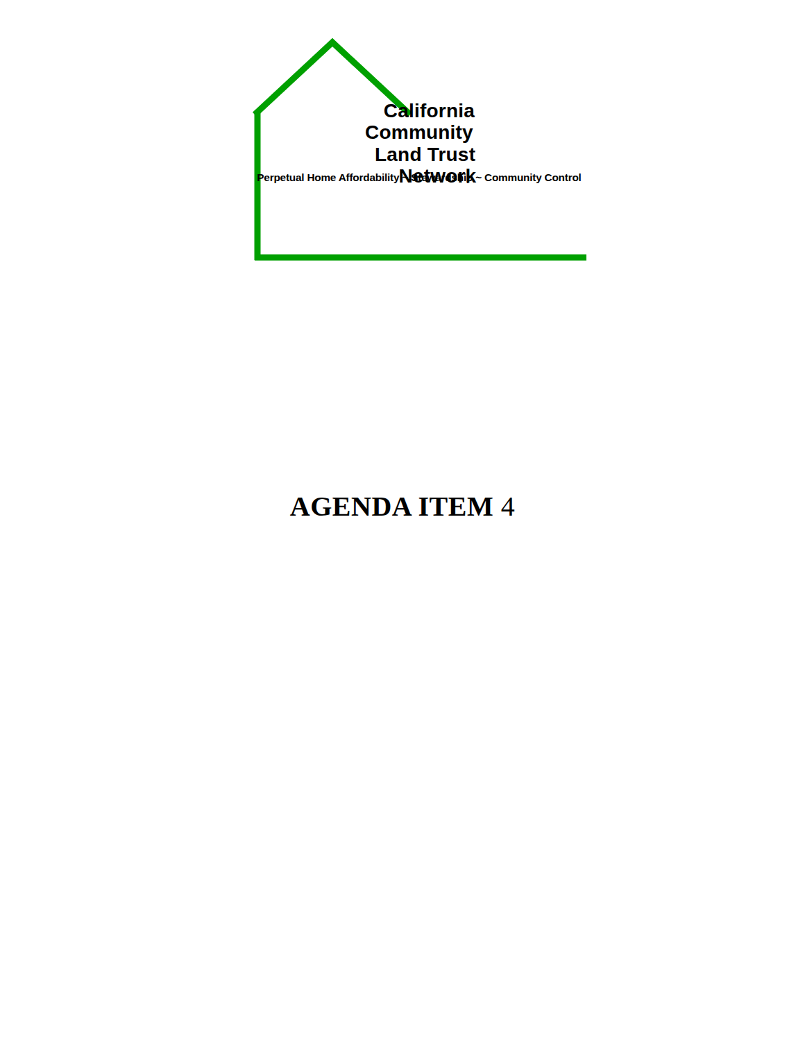California
Community
Land Trust
Network
Perpetual Home Affordability ~ Stewardship ~ Community Control
AGENDA ITEM 4